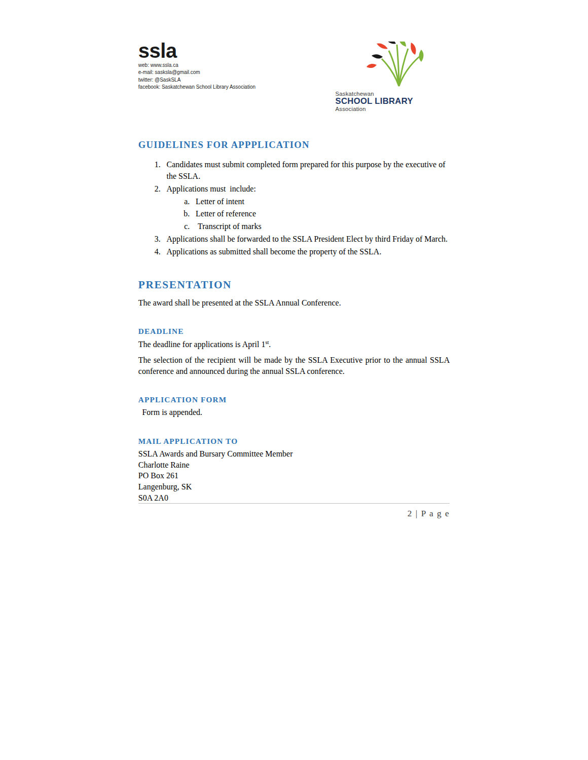ssla
web: www.ssla.ca
e-mail: sasksla@gmail.com
twitter: @SaskSLA
facebook: Saskatchewan School Library Association
Saskatchewan
SCHOOL LIBRARY
Association
GUIDELINES FOR APPPLICATION
Candidates must submit completed form prepared for this purpose by the executive of the SSLA.
Applications must include:
Letter of intent
Letter of reference
Transcript of marks
Applications shall be forwarded to the SSLA President Elect by third Friday of March.
Applications as submitted shall become the property of the SSLA.
PRESENTATION
The award shall be presented at the SSLA Annual Conference.
DEADLINE
The deadline for applications is April 1st.
The selection of the recipient will be made by the SSLA Executive prior to the annual SSLA conference and announced during the annual SSLA conference.
APPLICATION FORM
Form is appended.
MAIL APPLICATION TO
SSLA Awards and Bursary Committee Member
Charlotte Raine
PO Box 261
Langenburg, SK
S0A 2A0
2 | P a g e